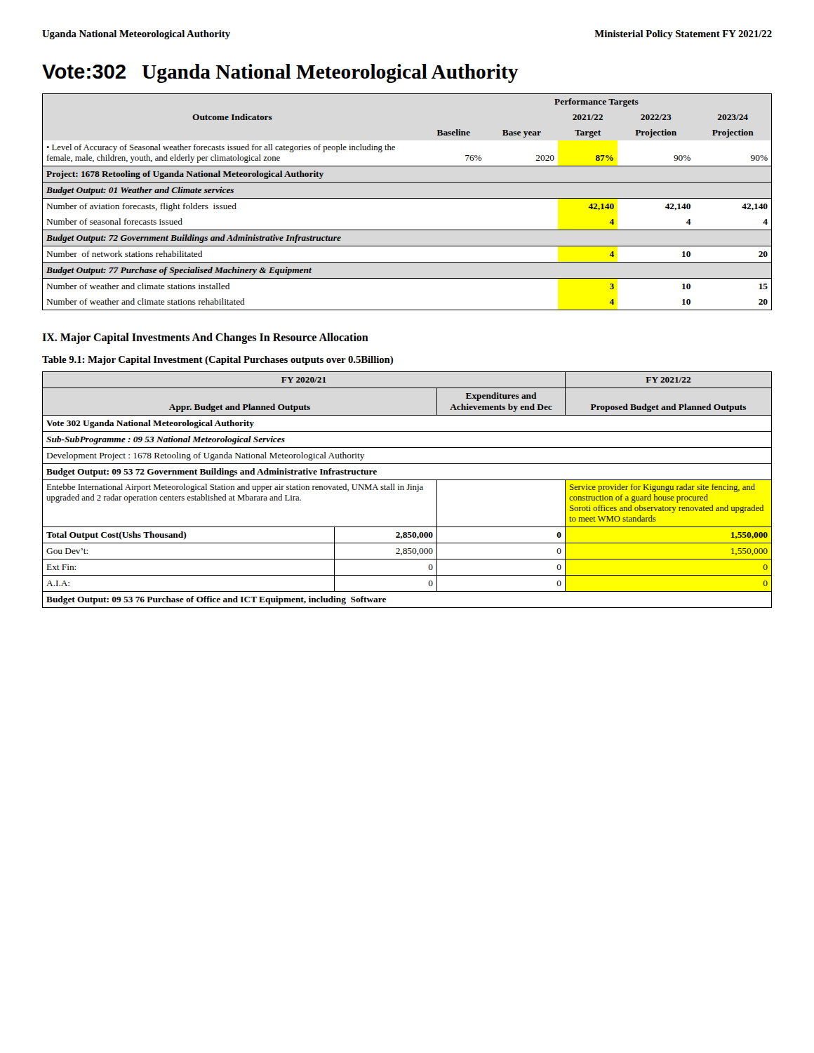Uganda National Meteorological Authority
Ministerial Policy Statement FY 2021/22
Vote:302 Uganda National Meteorological Authority
| Outcome Indicators | Performance Targets |
| --- | --- |
| | | 2021/22 | 2022/23 | 2023/24 |
| Baseline | Base year | Target | Projection | Projection |
| • Level of Accuracy of Seasonal weather forecasts issued for all categories of people including the female, male, children, youth, and elderly per climatological zone | 76% | 2020 | 87% | 90% | 90% |
| Project: 1678 Retooling of Uganda National Meteorological Authority |
| Budget Output: 01 Weather and Climate services |
| Number of aviation forecasts, flight folders issued | | | 42,140 | 42,140 | 42,140 |
| Number of seasonal forecasts issued | | | 4 | 4 | 4 |
| Budget Output: 72 Government Buildings and Administrative Infrastructure |
| Number of network stations rehabilitated | | | 4 | 10 | 20 |
| Budget Output: 77 Purchase of Specialised Machinery & Equipment |
| Number of weather and climate stations installed | | | 3 | 10 | 15 |
| Number of weather and climate stations rehabilitated | | | 4 | 10 | 20 |
IX. Major Capital Investments And Changes In Resource Allocation
Table 9.1: Major Capital Investment (Capital Purchases outputs over 0.5Billion)
| FY 2020/21 | FY 2021/22 |
| --- | --- |
| Appr. Budget and Planned Outputs | Expenditures and Achievements by end Dec | Proposed Budget and Planned Outputs |
| Vote 302 Uganda National Meteorological Authority |
| Sub-SubProgramme : 09 53 National Meteorological Services |
| Development Project : 1678 Retooling of Uganda National Meteorological Authority |
| Budget Output: 09 53 72 Government Buildings and Administrative Infrastructure |
| Entebbe International Airport Meteorological Station and upper air station renovated, UNMA stall in Jinja upgraded and 2 radar operation centers established at Mbarara and Lira. | | Service provider for Kigungu radar site fencing, and construction of a guard house procured Soroti offices and observatory renovated and upgraded to meet WMO standards |
| Total Output Cost(Ushs Thousand) | 2,850,000 | 0 | 1,550,000 |
| Gou Dev’t: | 2,850,000 | 0 | 1,550,000 |
| Ext Fin: | 0 | 0 | 0 |
| A.I.A: | 0 | 0 | 0 |
| Budget Output: 09 53 76 Purchase of Office and ICT Equipment, including Software |